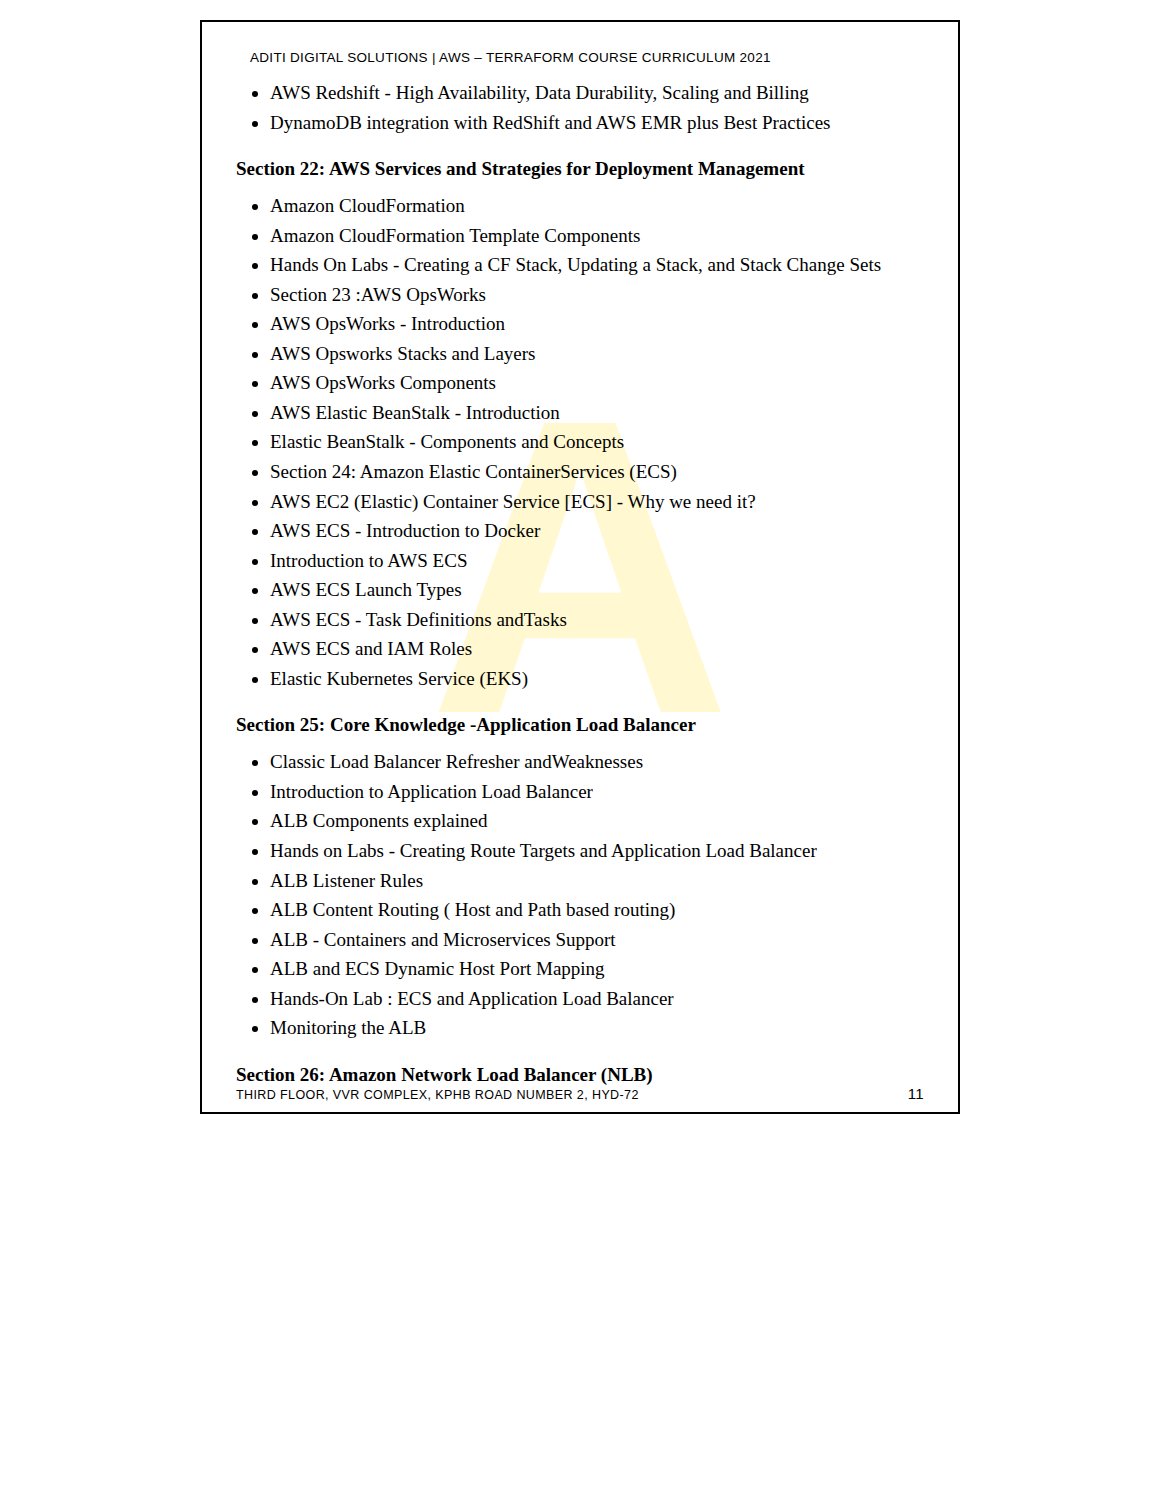A
ADITI DIGITAL SOLUTIONS | AWS – TERRAFORM COURSE CURRICULUM 2021
AWS Redshift - High Availability, Data Durability, Scaling and Billing
DynamoDB integration with RedShift and AWS EMR plus Best Practices
Section 22: AWS Services and Strategies for Deployment Management
Amazon CloudFormation
Amazon CloudFormation Template Components
Hands On Labs - Creating a CF Stack, Updating a Stack, and Stack Change Sets
Section 23 :AWS OpsWorks
AWS OpsWorks - Introduction
AWS Opsworks Stacks and Layers
AWS OpsWorks Components
AWS Elastic BeanStalk - Introduction
Elastic BeanStalk - Components and Concepts
Section 24: Amazon Elastic ContainerServices (ECS)
AWS EC2 (Elastic) Container Service [ECS] - Why we need it?
AWS ECS - Introduction to Docker
Introduction to AWS ECS
AWS ECS Launch Types
AWS ECS - Task Definitions andTasks
AWS ECS and IAM Roles
Elastic Kubernetes Service (EKS)
Section 25: Core Knowledge -Application Load Balancer
Classic Load Balancer Refresher andWeaknesses
Introduction to Application Load Balancer
ALB Components explained
Hands on Labs - Creating Route Targets and Application Load Balancer
ALB Listener Rules
ALB Content Routing ( Host and Path based routing)
ALB - Containers and Microservices Support
ALB and ECS Dynamic Host Port Mapping
Hands-On Lab : ECS and Application Load Balancer
Monitoring the ALB
Section 26: Amazon Network Load Balancer (NLB)
THIRD FLOOR, VVR COMPLEX, KPHB ROAD NUMBER 2, HYD-72 11